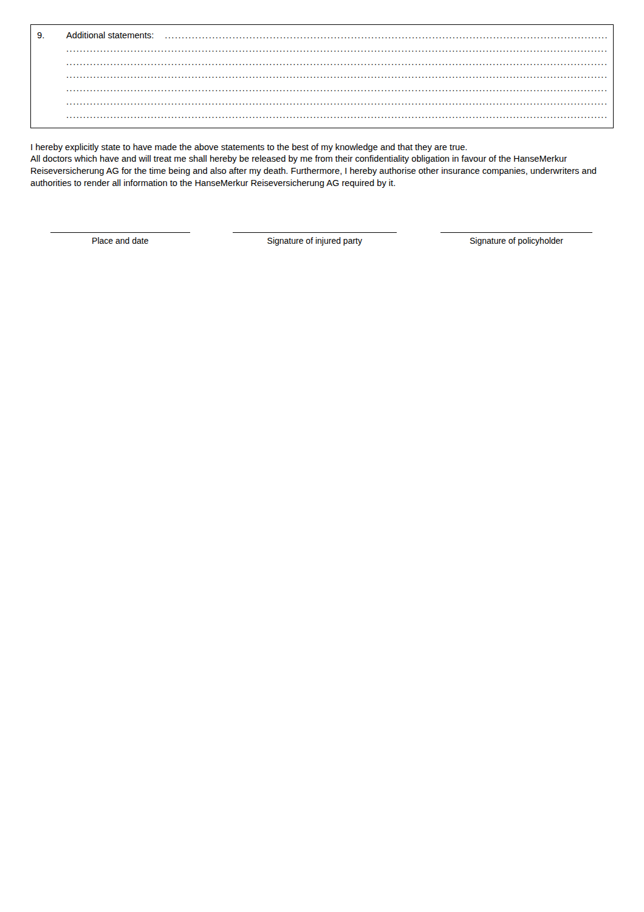9. Additional statements: .................................................................................................................................................................................................................
.........................................................................................................................................................................................................................................................
.........................................................................................................................................................................................................................................................
.........................................................................................................................................................................................................................................................
.........................................................................................................................................................................................................................................................
.........................................................................................................................................................................................................................................................
.........................................................................................................................................................................................................................................................
I hereby explicitly state to have made the above statements to the best of my knowledge and that they are true.
All doctors which have and will treat me shall hereby be released by me from their confidentiality obligation in favour of the HanseMerkur Reiseversicherung AG for the time being and also after my death. Furthermore, I hereby authorise other insurance companies, underwriters and authorities to render all information to the HanseMerkur Reiseversicherung AG required by it.
| Place and date | Signature of injured party | Signature of policyholder |